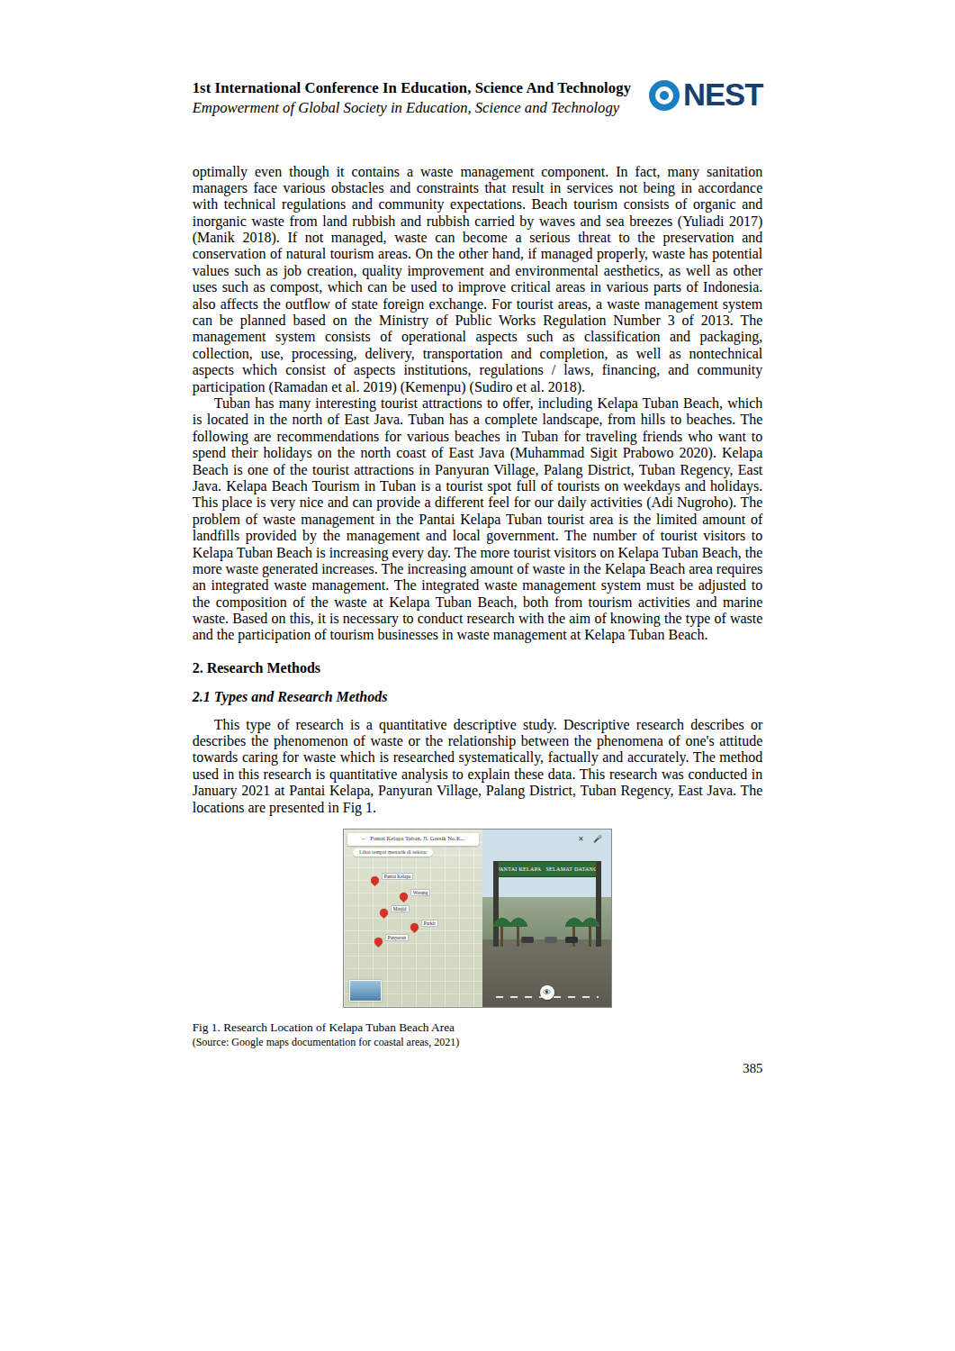1st International Conference In Education, Science And Technology
Empowerment of Global Society in Education, Science and Technology
NEST
optimally even though it contains a waste management component. In fact, many sanitation managers face various obstacles and constraints that result in services not being in accordance with technical regulations and community expectations. Beach tourism consists of organic and inorganic waste from land rubbish and rubbish carried by waves and sea breezes (Yuliadi 2017) (Manik 2018). If not managed, waste can become a serious threat to the preservation and conservation of natural tourism areas. On the other hand, if managed properly, waste has potential values such as job creation, quality improvement and environmental aesthetics, as well as other uses such as compost, which can be used to improve critical areas in various parts of Indonesia. also affects the outflow of state foreign exchange. For tourist areas, a waste management system can be planned based on the Ministry of Public Works Regulation Number 3 of 2013. The management system consists of operational aspects such as classification and packaging, collection, use, processing, delivery, transportation and completion, as well as nontechnical aspects which consist of aspects institutions, regulations / laws, financing, and community participation (Ramadan et al. 2019) (Kemenpu) (Sudiro et al. 2018).
Tuban has many interesting tourist attractions to offer, including Kelapa Tuban Beach, which is located in the north of East Java. Tuban has a complete landscape, from hills to beaches. The following are recommendations for various beaches in Tuban for traveling friends who want to spend their holidays on the north coast of East Java (Muhammad Sigit Prabowo 2020). Kelapa Beach is one of the tourist attractions in Panyuran Village, Palang District, Tuban Regency, East Java. Kelapa Beach Tourism in Tuban is a tourist spot full of tourists on weekdays and holidays. This place is very nice and can provide a different feel for our daily activities (Adi Nugroho). The problem of waste management in the Pantai Kelapa Tuban tourist area is the limited amount of landfills provided by the management and local government. The number of tourist visitors to Kelapa Tuban Beach is increasing every day. The more tourist visitors on Kelapa Tuban Beach, the more waste generated increases. The increasing amount of waste in the Kelapa Beach area requires an integrated waste management. The integrated waste management system must be adjusted to the composition of the waste at Kelapa Tuban Beach, both from tourism activities and marine waste. Based on this, it is necessary to conduct research with the aim of knowing the type of waste and the participation of tourism businesses in waste management at Kelapa Tuban Beach.
2. Research Methods
2.1 Types and Research Methods
This type of research is a quantitative descriptive study. Descriptive research describes or describes the phenomenon of waste or the relationship between the phenomena of one's attitude towards caring for waste which is researched systematically, factually and accurately. The method used in this research is quantitative analysis to explain these data. This research was conducted in January 2021 at Pantai Kelapa, Panyuran Village, Palang District, Tuban Regency, East Java. The locations are presented in Fig 1.
← Pantai Kelapa Tuban, Jl. Gresik No.K...
Lihat tempat menarik di sekitar
Pantai Kelapa Warung Masjid Parkir Panyuran
✕ 🎤
PANTAI KELAPA SELAMAT DATANG
👁
Fig 1. Research Location of Kelapa Tuban Beach Area
(Source: Google maps documentation for coastal areas, 2021)
385